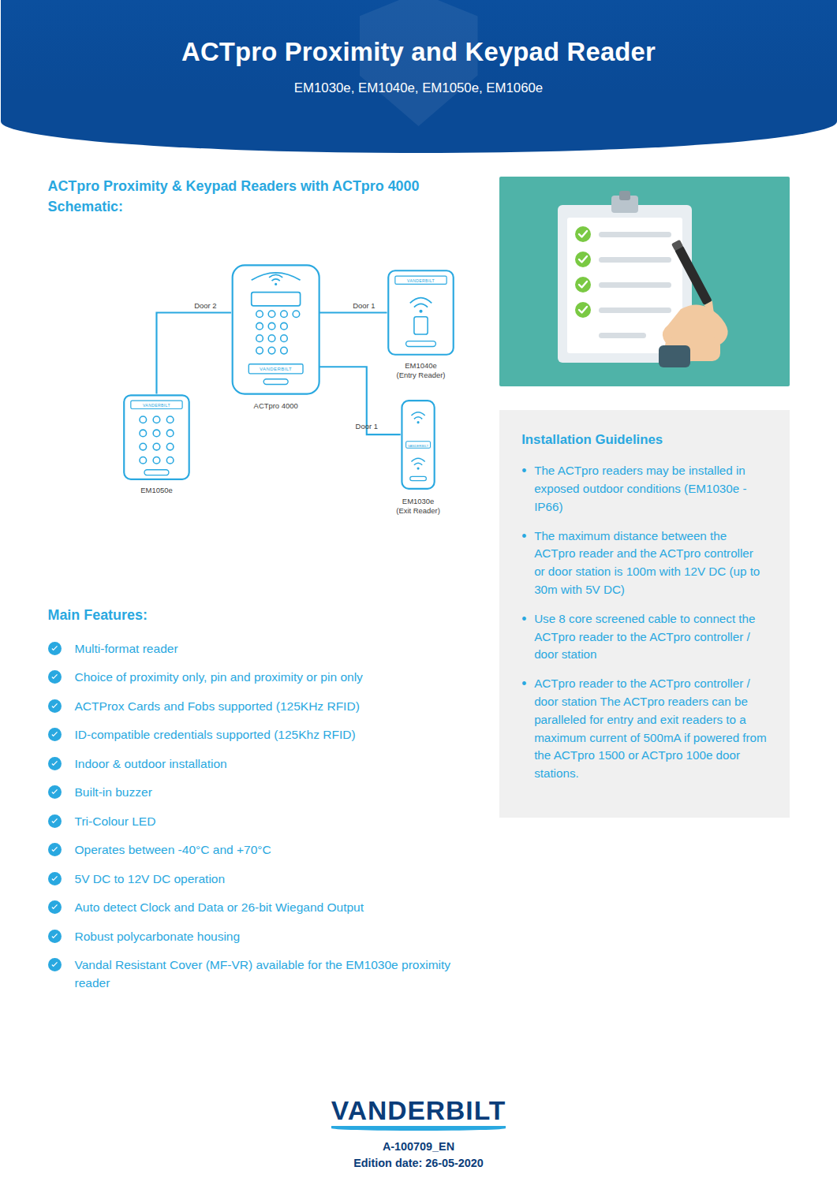ACTpro Proximity and Keypad Reader
EM1030e, EM1040e, EM1050e, EM1060e
ACTpro Proximity & Keypad Readers with ACTpro 4000 Schematic:
VANDERBILT ACTpro 4000 VANDERBILT EM1040e (Entry Reader) VANDERBILT EM1030e (Exit Reader) VANDERBILT EM1050e Door 2 Door 1 Door 1
Main Features:
Multi-format reader
Choice of proximity only, pin and proximity or pin only
ACTProx Cards and Fobs supported (125KHz RFID)
ID-compatible credentials supported (125Khz RFID)
Indoor & outdoor installation
Built-in buzzer
Tri-Colour LED
Operates between -40°C and +70°C
5V DC to 12V DC operation
Auto detect Clock and Data or 26-bit Wiegand Output
Robust polycarbonate housing
Vandal Resistant Cover (MF-VR) available for the EM1030e proximity reader
Installation Guidelines
The ACTpro readers may be installed in exposed outdoor conditions (EM1030e - IP66)
The maximum distance between the ACTpro reader and the ACTpro controller or door station is 100m with 12V DC (up to 30m with 5V DC)
Use 8 core screened cable to connect the ACTpro reader to the ACTpro controller / door station
ACTpro reader to the ACTpro controller / door station The ACTpro readers can be paralleled for entry and exit readers to a maximum current of 500mA if powered from the ACTpro 1500 or ACTpro 100e door stations.
VANDERBILT
A-100709_EN
Edition date: 26-05-2020